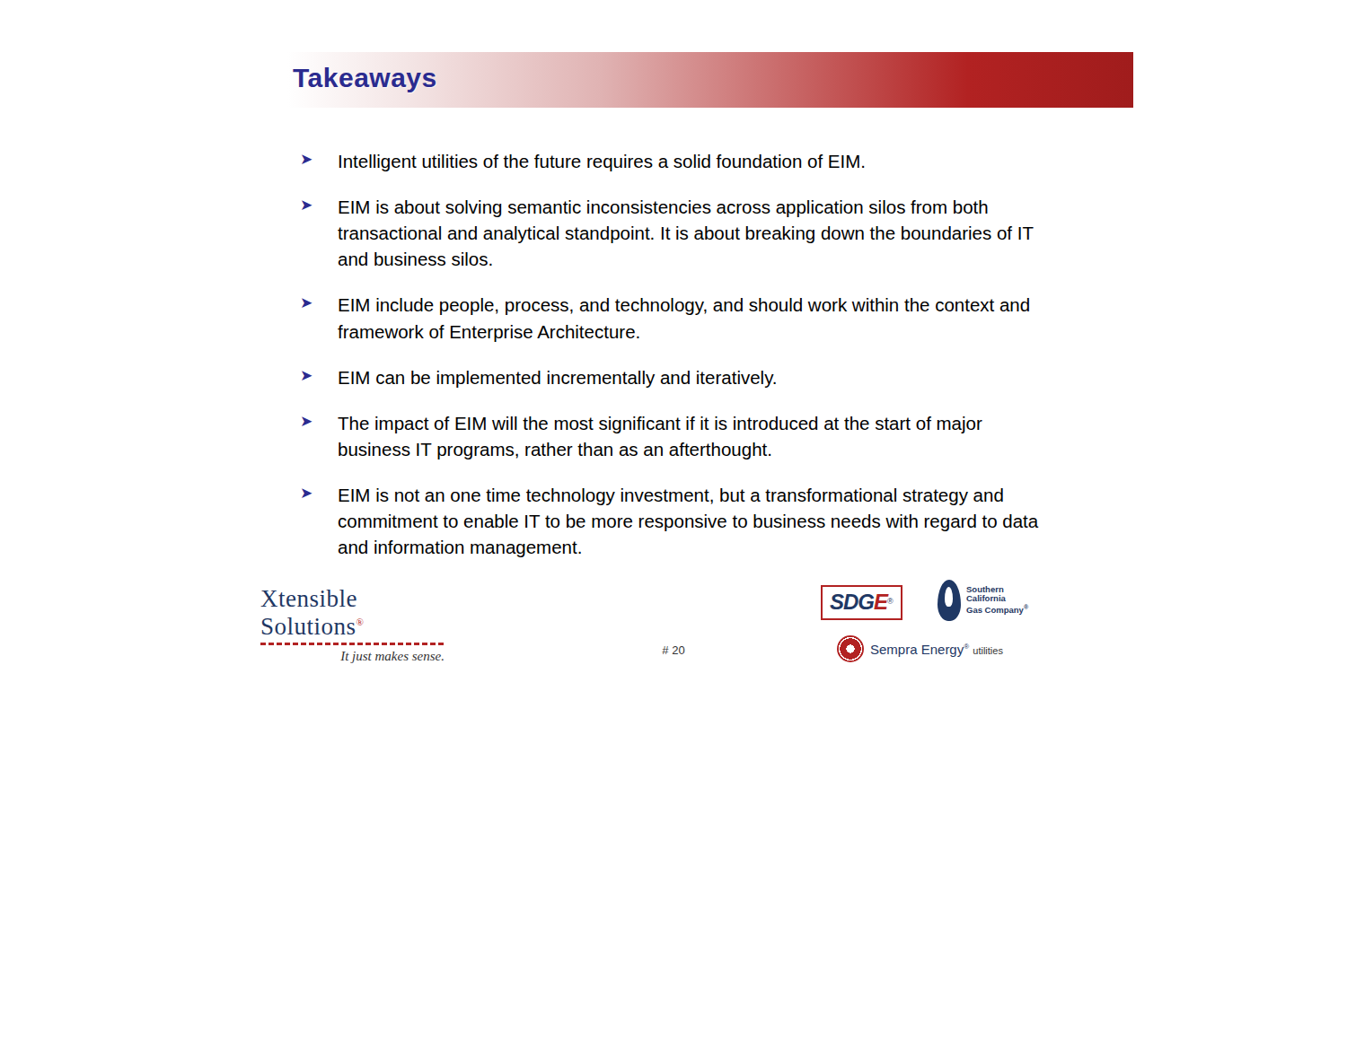Takeaways
Intelligent utilities of the future requires a solid foundation of EIM.
EIM is about solving semantic inconsistencies across application silos from both transactional and analytical standpoint. It is about breaking down the boundaries of IT and business silos.
EIM include people, process, and technology, and should work within the context and framework of Enterprise Architecture.
EIM can be implemented incrementally and iteratively.
The impact of EIM will the most significant if it is introduced at the start of major business IT programs, rather than as an afterthought.
EIM is not an one time technology investment, but a transformational strategy and commitment to enable IT to be more responsive to business needs with regard to data and information management.
Xtensible Solutions®
It just makes sense.
# 20
SDGE®
Southern
California
Gas Company®
Sempra Energy® utilities